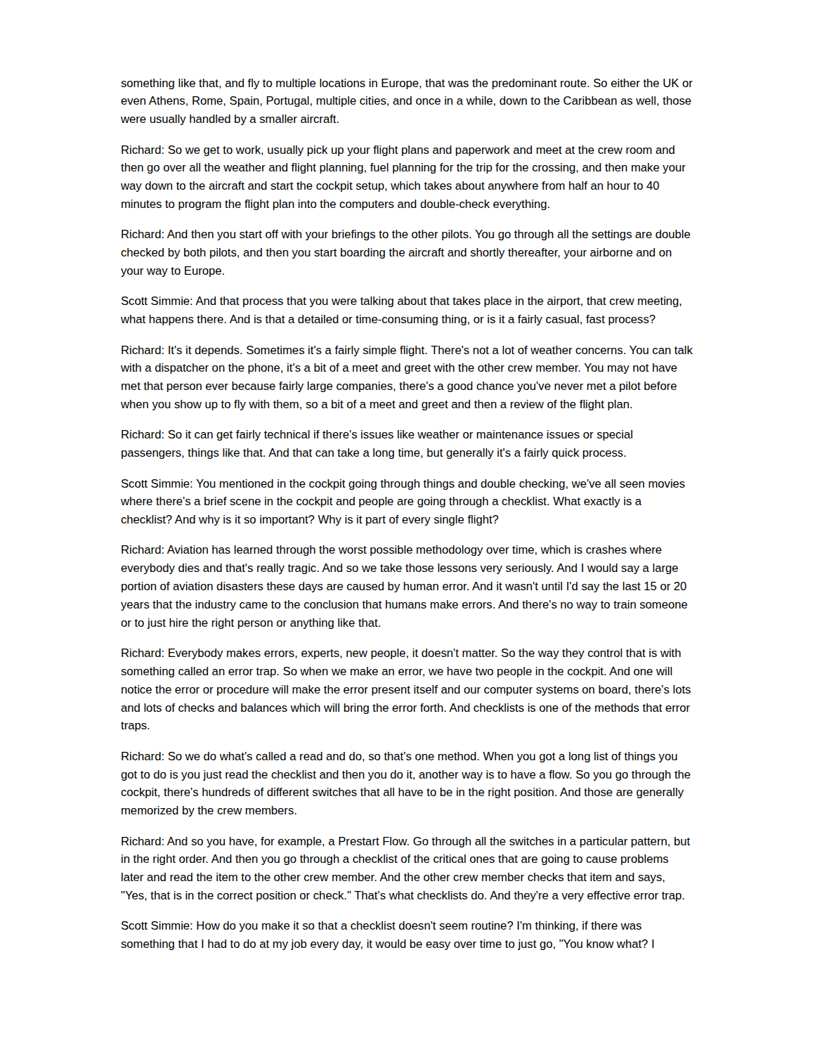something like that, and fly to multiple locations in Europe, that was the predominant route. So either the UK or even Athens, Rome, Spain, Portugal, multiple cities, and once in a while, down to the Caribbean as well, those were usually handled by a smaller aircraft.
Richard: So we get to work, usually pick up your flight plans and paperwork and meet at the crew room and then go over all the weather and flight planning, fuel planning for the trip for the crossing, and then make your way down to the aircraft and start the cockpit setup, which takes about anywhere from half an hour to 40 minutes to program the flight plan into the computers and double-check everything.
Richard: And then you start off with your briefings to the other pilots. You go through all the settings are double checked by both pilots, and then you start boarding the aircraft and shortly thereafter, your airborne and on your way to Europe.
Scott Simmie: And that process that you were talking about that takes place in the airport, that crew meeting, what happens there. And is that a detailed or time-consuming thing, or is it a fairly casual, fast process?
Richard: It's it depends. Sometimes it's a fairly simple flight. There's not a lot of weather concerns. You can talk with a dispatcher on the phone, it's a bit of a meet and greet with the other crew member. You may not have met that person ever because fairly large companies, there's a good chance you've never met a pilot before when you show up to fly with them, so a bit of a meet and greet and then a review of the flight plan.
Richard: So it can get fairly technical if there's issues like weather or maintenance issues or special passengers, things like that. And that can take a long time, but generally it's a fairly quick process.
Scott Simmie: You mentioned in the cockpit going through things and double checking, we've all seen movies where there's a brief scene in the cockpit and people are going through a checklist. What exactly is a checklist? And why is it so important? Why is it part of every single flight?
Richard: Aviation has learned through the worst possible methodology over time, which is crashes where everybody dies and that's really tragic. And so we take those lessons very seriously. And I would say a large portion of aviation disasters these days are caused by human error. And it wasn't until I'd say the last 15 or 20 years that the industry came to the conclusion that humans make errors. And there's no way to train someone or to just hire the right person or anything like that.
Richard: Everybody makes errors, experts, new people, it doesn't matter. So the way they control that is with something called an error trap. So when we make an error, we have two people in the cockpit. And one will notice the error or procedure will make the error present itself and our computer systems on board, there's lots and lots of checks and balances which will bring the error forth. And checklists is one of the methods that error traps.
Richard: So we do what's called a read and do, so that's one method. When you got a long list of things you got to do is you just read the checklist and then you do it, another way is to have a flow. So you go through the cockpit, there's hundreds of different switches that all have to be in the right position. And those are generally memorized by the crew members.
Richard: And so you have, for example, a Prestart Flow. Go through all the switches in a particular pattern, but in the right order. And then you go through a checklist of the critical ones that are going to cause problems later and read the item to the other crew member. And the other crew member checks that item and says, "Yes, that is in the correct position or check." That's what checklists do. And they're a very effective error trap.
Scott Simmie: How do you make it so that a checklist doesn't seem routine? I'm thinking, if there was something that I had to do at my job every day, it would be easy over time to just go, "You know what? I